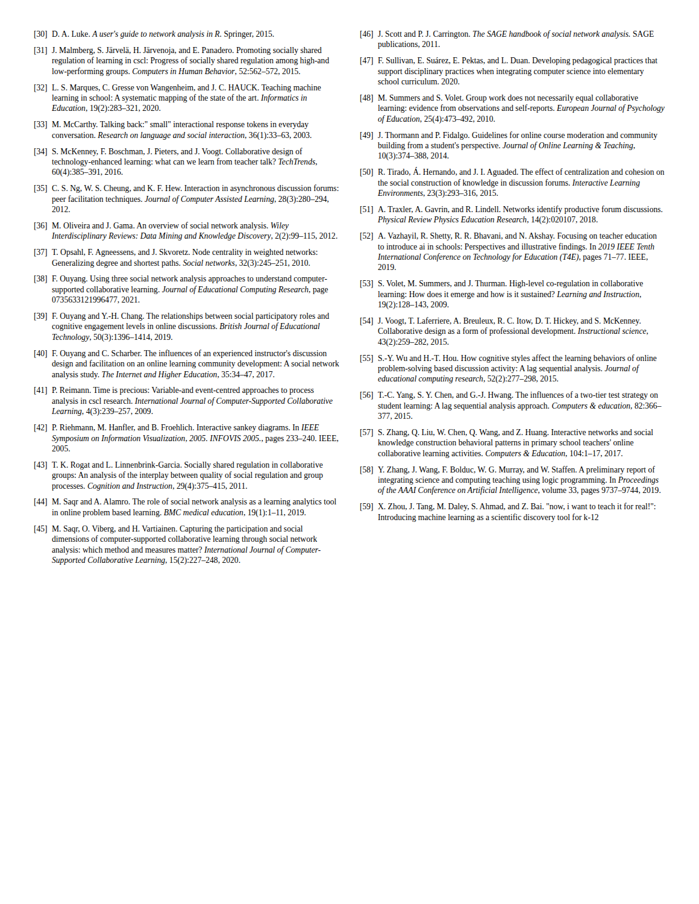[30] D. A. Luke. A user's guide to network analysis in R. Springer, 2015.
[31] J. Malmberg, S. Järvelä, H. Järvenoja, and E. Panadero. Promoting socially shared regulation of learning in cscl: Progress of socially shared regulation among high-and low-performing groups. Computers in Human Behavior, 52:562–572, 2015.
[32] L. S. Marques, C. Gresse von Wangenheim, and J. C. HAUCK. Teaching machine learning in school: A systematic mapping of the state of the art. Informatics in Education, 19(2):283–321, 2020.
[33] M. McCarthy. Talking back:" small" interactional response tokens in everyday conversation. Research on language and social interaction, 36(1):33–63, 2003.
[34] S. McKenney, F. Boschman, J. Pieters, and J. Voogt. Collaborative design of technology-enhanced learning: what can we learn from teacher talk? TechTrends, 60(4):385–391, 2016.
[35] C. S. Ng, W. S. Cheung, and K. F. Hew. Interaction in asynchronous discussion forums: peer facilitation techniques. Journal of Computer Assisted Learning, 28(3):280–294, 2012.
[36] M. Oliveira and J. Gama. An overview of social network analysis. Wiley Interdisciplinary Reviews: Data Mining and Knowledge Discovery, 2(2):99–115, 2012.
[37] T. Opsahl, F. Agneessens, and J. Skvoretz. Node centrality in weighted networks: Generalizing degree and shortest paths. Social networks, 32(3):245–251, 2010.
[38] F. Ouyang. Using three social network analysis approaches to understand computer-supported collaborative learning. Journal of Educational Computing Research, page 0735633121996477, 2021.
[39] F. Ouyang and Y.-H. Chang. The relationships between social participatory roles and cognitive engagement levels in online discussions. British Journal of Educational Technology, 50(3):1396–1414, 2019.
[40] F. Ouyang and C. Scharber. The influences of an experienced instructor's discussion design and facilitation on an online learning community development: A social network analysis study. The Internet and Higher Education, 35:34–47, 2017.
[41] P. Reimann. Time is precious: Variable-and event-centred approaches to process analysis in cscl research. International Journal of Computer-Supported Collaborative Learning, 4(3):239–257, 2009.
[42] P. Riehmann, M. Hanfler, and B. Froehlich. Interactive sankey diagrams. In IEEE Symposium on Information Visualization, 2005. INFOVIS 2005., pages 233–240. IEEE, 2005.
[43] T. K. Rogat and L. Linnenbrink-Garcia. Socially shared regulation in collaborative groups: An analysis of the interplay between quality of social regulation and group processes. Cognition and Instruction, 29(4):375–415, 2011.
[44] M. Saqr and A. Alamro. The role of social network analysis as a learning analytics tool in online problem based learning. BMC medical education, 19(1):1–11, 2019.
[45] M. Saqr, O. Viberg, and H. Vartiainen. Capturing the participation and social dimensions of computer-supported collaborative learning through social network analysis: which method and measures matter? International Journal of Computer-Supported Collaborative Learning, 15(2):227–248, 2020.
[46] J. Scott and P. J. Carrington. The SAGE handbook of social network analysis. SAGE publications, 2011.
[47] F. Sullivan, E. Suárez, E. Pektas, and L. Duan. Developing pedagogical practices that support disciplinary practices when integrating computer science into elementary school curriculum. 2020.
[48] M. Summers and S. Volet. Group work does not necessarily equal collaborative learning: evidence from observations and self-reports. European Journal of Psychology of Education, 25(4):473–492, 2010.
[49] J. Thormann and P. Fidalgo. Guidelines for online course moderation and community building from a student's perspective. Journal of Online Learning & Teaching, 10(3):374–388, 2014.
[50] R. Tirado, Á. Hernando, and J. I. Aguaded. The effect of centralization and cohesion on the social construction of knowledge in discussion forums. Interactive Learning Environments, 23(3):293–316, 2015.
[51] A. Traxler, A. Gavrin, and R. Lindell. Networks identify productive forum discussions. Physical Review Physics Education Research, 14(2):020107, 2018.
[52] A. Vazhayil, R. Shetty, R. R. Bhavani, and N. Akshay. Focusing on teacher education to introduce ai in schools: Perspectives and illustrative findings. In 2019 IEEE Tenth International Conference on Technology for Education (T4E), pages 71–77. IEEE, 2019.
[53] S. Volet, M. Summers, and J. Thurman. High-level co-regulation in collaborative learning: How does it emerge and how is it sustained? Learning and Instruction, 19(2):128–143, 2009.
[54] J. Voogt, T. Laferriere, A. Breuleux, R. C. Itow, D. T. Hickey, and S. McKenney. Collaborative design as a form of professional development. Instructional science, 43(2):259–282, 2015.
[55] S.-Y. Wu and H.-T. Hou. How cognitive styles affect the learning behaviors of online problem-solving based discussion activity: A lag sequential analysis. Journal of educational computing research, 52(2):277–298, 2015.
[56] T.-C. Yang, S. Y. Chen, and G.-J. Hwang. The influences of a two-tier test strategy on student learning: A lag sequential analysis approach. Computers & education, 82:366–377, 2015.
[57] S. Zhang, Q. Liu, W. Chen, Q. Wang, and Z. Huang. Interactive networks and social knowledge construction behavioral patterns in primary school teachers' online collaborative learning activities. Computers & Education, 104:1–17, 2017.
[58] Y. Zhang, J. Wang, F. Bolduc, W. G. Murray, and W. Staffen. A preliminary report of integrating science and computing teaching using logic programming. In Proceedings of the AAAI Conference on Artificial Intelligence, volume 33, pages 9737–9744, 2019.
[59] X. Zhou, J. Tang, M. Daley, S. Ahmad, and Z. Bai. "now, i want to teach it for real!": Introducing machine learning as a scientific discovery tool for k-12